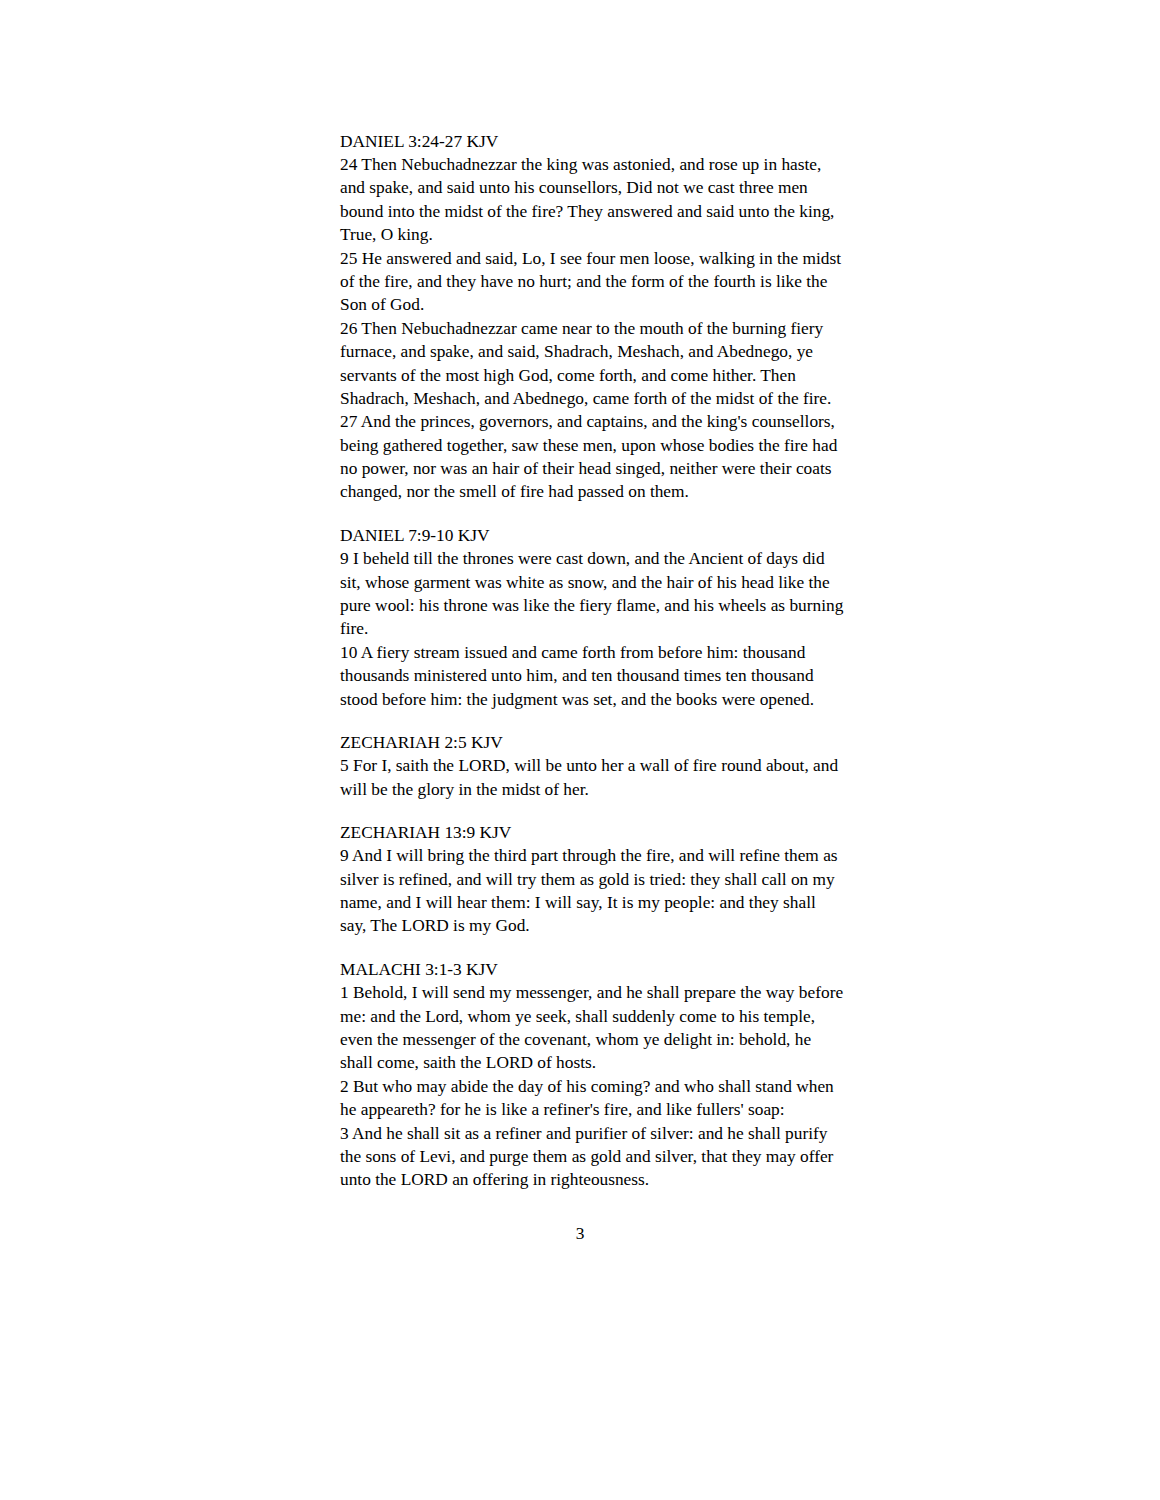DANIEL 3:24-27 KJV
24 Then Nebuchadnezzar the king was astonied, and rose up in haste, and spake, and said unto his counsellors, Did not we cast three men bound into the midst of the fire? They answered and said unto the king, True, O king.
25 He answered and said, Lo, I see four men loose, walking in the midst of the fire, and they have no hurt; and the form of the fourth is like the Son of God.
26 Then Nebuchadnezzar came near to the mouth of the burning fiery furnace, and spake, and said, Shadrach, Meshach, and Abednego, ye servants of the most high God, come forth, and come hither. Then Shadrach, Meshach, and Abednego, came forth of the midst of the fire.
27 And the princes, governors, and captains, and the king's counsellors, being gathered together, saw these men, upon whose bodies the fire had no power, nor was an hair of their head singed, neither were their coats changed, nor the smell of fire had passed on them.
DANIEL 7:9-10 KJV
9 I beheld till the thrones were cast down, and the Ancient of days did sit, whose garment was white as snow, and the hair of his head like the pure wool: his throne was like the fiery flame, and his wheels as burning fire.
10 A fiery stream issued and came forth from before him: thousand thousands ministered unto him, and ten thousand times ten thousand stood before him: the judgment was set, and the books were opened.
ZECHARIAH 2:5 KJV
5 For I, saith the LORD, will be unto her a wall of fire round about, and will be the glory in the midst of her.
ZECHARIAH 13:9 KJV
9 And I will bring the third part through the fire, and will refine them as silver is refined, and will try them as gold is tried: they shall call on my name, and I will hear them: I will say, It is my people: and they shall say, The LORD is my God.
MALACHI 3:1-3 KJV
1 Behold, I will send my messenger, and he shall prepare the way before me: and the Lord, whom ye seek, shall suddenly come to his temple, even the messenger of the covenant, whom ye delight in: behold, he shall come, saith the LORD of hosts.
2 But who may abide the day of his coming? and who shall stand when he appeareth? for he is like a refiner's fire, and like fullers' soap:
3 And he shall sit as a refiner and purifier of silver: and he shall purify the sons of Levi, and purge them as gold and silver, that they may offer unto the LORD an offering in righteousness.
3